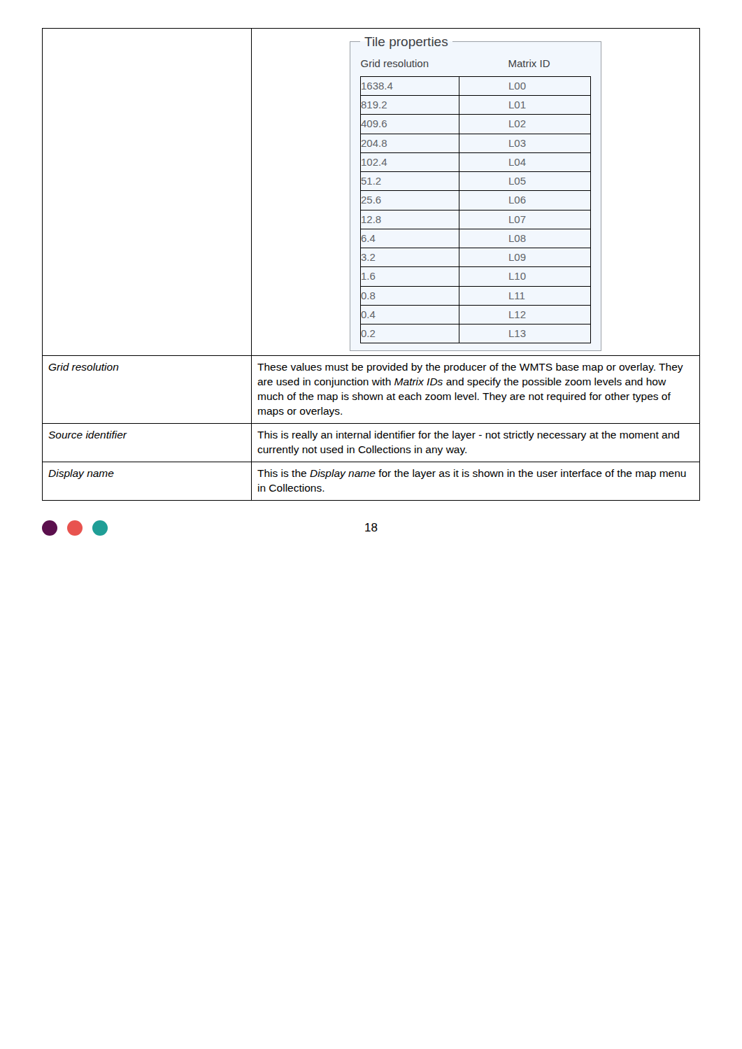| | Tile properties / Grid resolution / Matrix ID / / --- / --- / / 1638.4 / L00 / / 819.2 / L01 / / 409.6 / L02 / / 204.8 / L03 / / 102.4 / L04 / / 51.2 / L05 / / 25.6 / L06 / / 12.8 / L07 / / 6.4 / L08 / / 3.2 / L09 / / 1.6 / L10 / / 0.8 / L11 / / 0.4 / L12 / / 0.2 / L13 / |
| Grid resolution | These values must be provided by the producer of the WMTS base map or overlay. They are used in conjunction with Matrix IDs and specify the possible zoom levels and how much of the map is shown at each zoom level. They are not required for other types of maps or overlays. |
| Source identifier | This is really an internal identifier for the layer - not strictly necessary at the moment and currently not used in Collections in any way. |
| Display name | This is the Display name for the layer as it is shown in the user interface of the map menu in Collections. |
18